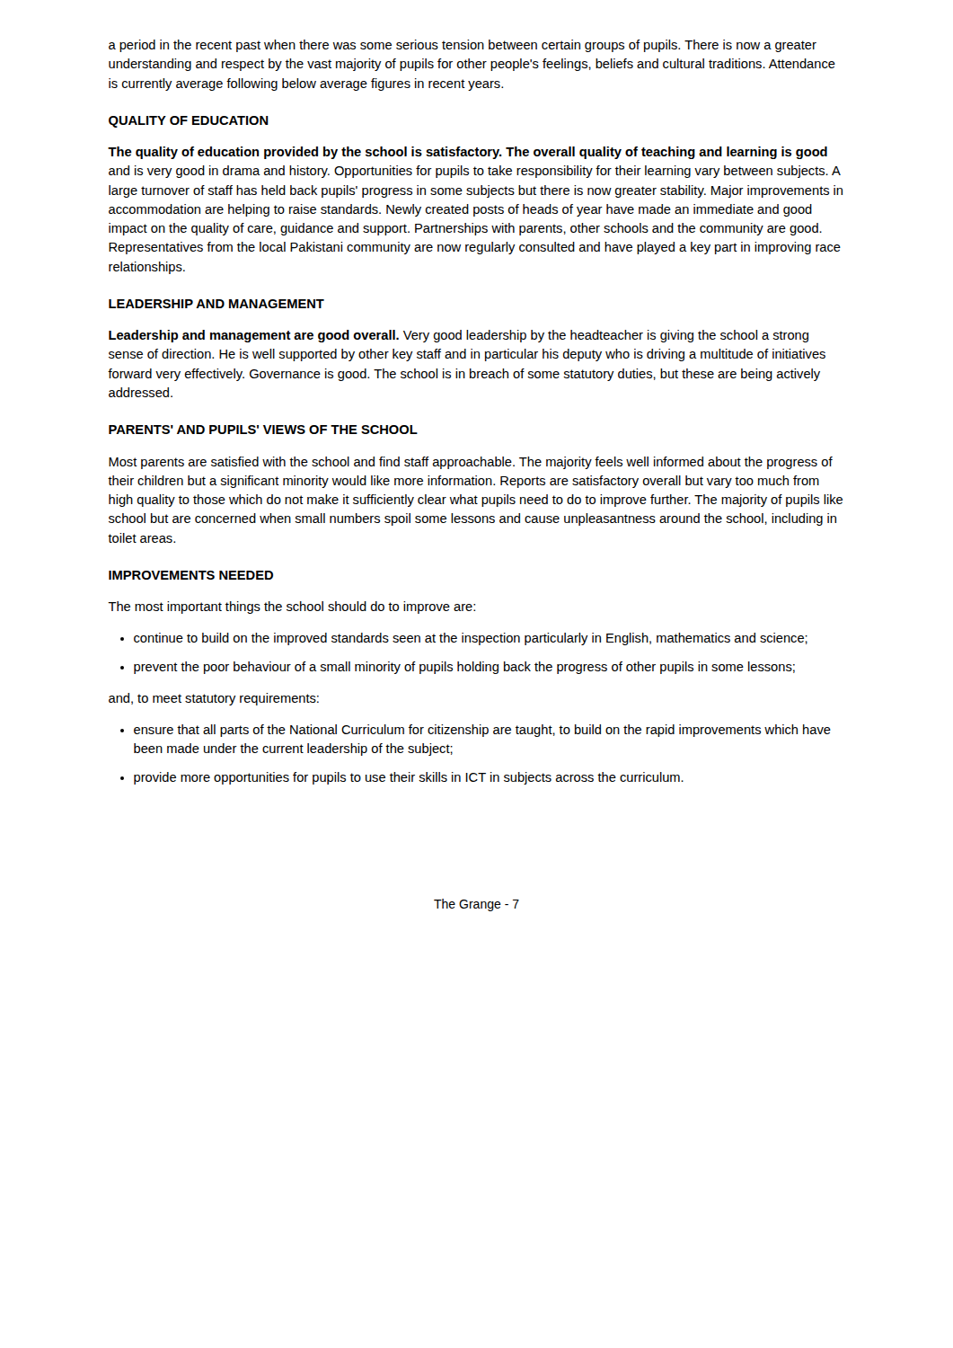a period in the recent past when there was some serious tension between certain groups of pupils. There is now a greater understanding and respect by the vast majority of pupils for other people's feelings, beliefs and cultural traditions. Attendance is currently average following below average figures in recent years.
Quality of education
The quality of education provided by the school is satisfactory. The overall quality of teaching and learning is good and is very good in drama and history. Opportunities for pupils to take responsibility for their learning vary between subjects. A large turnover of staff has held back pupils' progress in some subjects but there is now greater stability. Major improvements in accommodation are helping to raise standards. Newly created posts of heads of year have made an immediate and good impact on the quality of care, guidance and support. Partnerships with parents, other schools and the community are good. Representatives from the local Pakistani community are now regularly consulted and have played a key part in improving race relationships.
Leadership and management
Leadership and management are good overall. Very good leadership by the headteacher is giving the school a strong sense of direction. He is well supported by other key staff and in particular his deputy who is driving a multitude of initiatives forward very effectively. Governance is good. The school is in breach of some statutory duties, but these are being actively addressed.
Parents' and pupils' views of the school
Most parents are satisfied with the school and find staff approachable. The majority feels well informed about the progress of their children but a significant minority would like more information. Reports are satisfactory overall but vary too much from high quality to those which do not make it sufficiently clear what pupils need to do to improve further. The majority of pupils like school but are concerned when small numbers spoil some lessons and cause unpleasantness around the school, including in toilet areas.
Improvements needed
The most important things the school should do to improve are:
continue to build on the improved standards seen at the inspection particularly in English, mathematics and science;
prevent the poor behaviour of a small minority of pupils holding back the progress of other pupils in some lessons;
and, to meet statutory requirements:
ensure that all parts of the National Curriculum for citizenship are taught, to build on the rapid improvements which have been made under the current leadership of the subject;
provide more opportunities for pupils to use their skills in ICT in subjects across the curriculum.
The Grange - 7